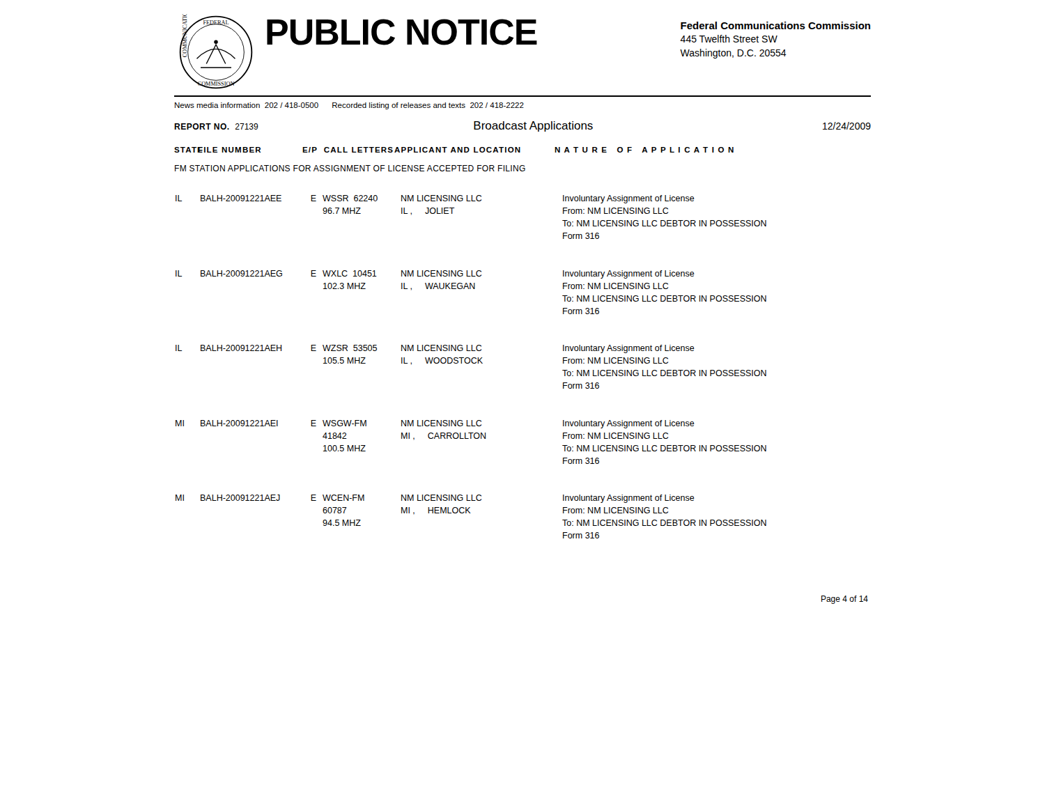PUBLIC NOTICE
Federal Communications Commission
445 Twelfth Street SW
Washington, D.C. 20554
News media information 202 / 418-0500 Recorded listing of releases and texts 202 / 418-2222
REPORT NO. 27139
Broadcast Applications
12/24/2009
STATE FILE NUMBER E/P CALL LETTERS APPLICANT AND LOCATION N A T U R E O F A P P L I C A T I O N
FM STATION APPLICATIONS FOR ASSIGNMENT OF LICENSE ACCEPTED FOR FILING
| IL | BALH-20091221AEE | E | WSSR 62240 96.7 MHZ | NM LICENSING LLC IL , JOLIET | Involuntary Assignment of License From: NM LICENSING LLC To: NM LICENSING LLC DEBTOR IN POSSESSION Form 316 |
| IL | BALH-20091221AEG | E | WXLC 10451 102.3 MHZ | NM LICENSING LLC IL , WAUKEGAN | Involuntary Assignment of License From: NM LICENSING LLC To: NM LICENSING LLC DEBTOR IN POSSESSION Form 316 |
| IL | BALH-20091221AEH | E | WZSR 53505 105.5 MHZ | NM LICENSING LLC IL , WOODSTOCK | Involuntary Assignment of License From: NM LICENSING LLC To: NM LICENSING LLC DEBTOR IN POSSESSION Form 316 |
| MI | BALH-20091221AEI | E | WSGW-FM 41842 100.5 MHZ | NM LICENSING LLC MI , CARROLLTON | Involuntary Assignment of License From: NM LICENSING LLC To: NM LICENSING LLC DEBTOR IN POSSESSION Form 316 |
| MI | BALH-20091221AEJ | E | WCEN-FM 60787 94.5 MHZ | NM LICENSING LLC MI , HEMLOCK | Involuntary Assignment of License From: NM LICENSING LLC To: NM LICENSING LLC DEBTOR IN POSSESSION Form 316 |
Page 4 of 14